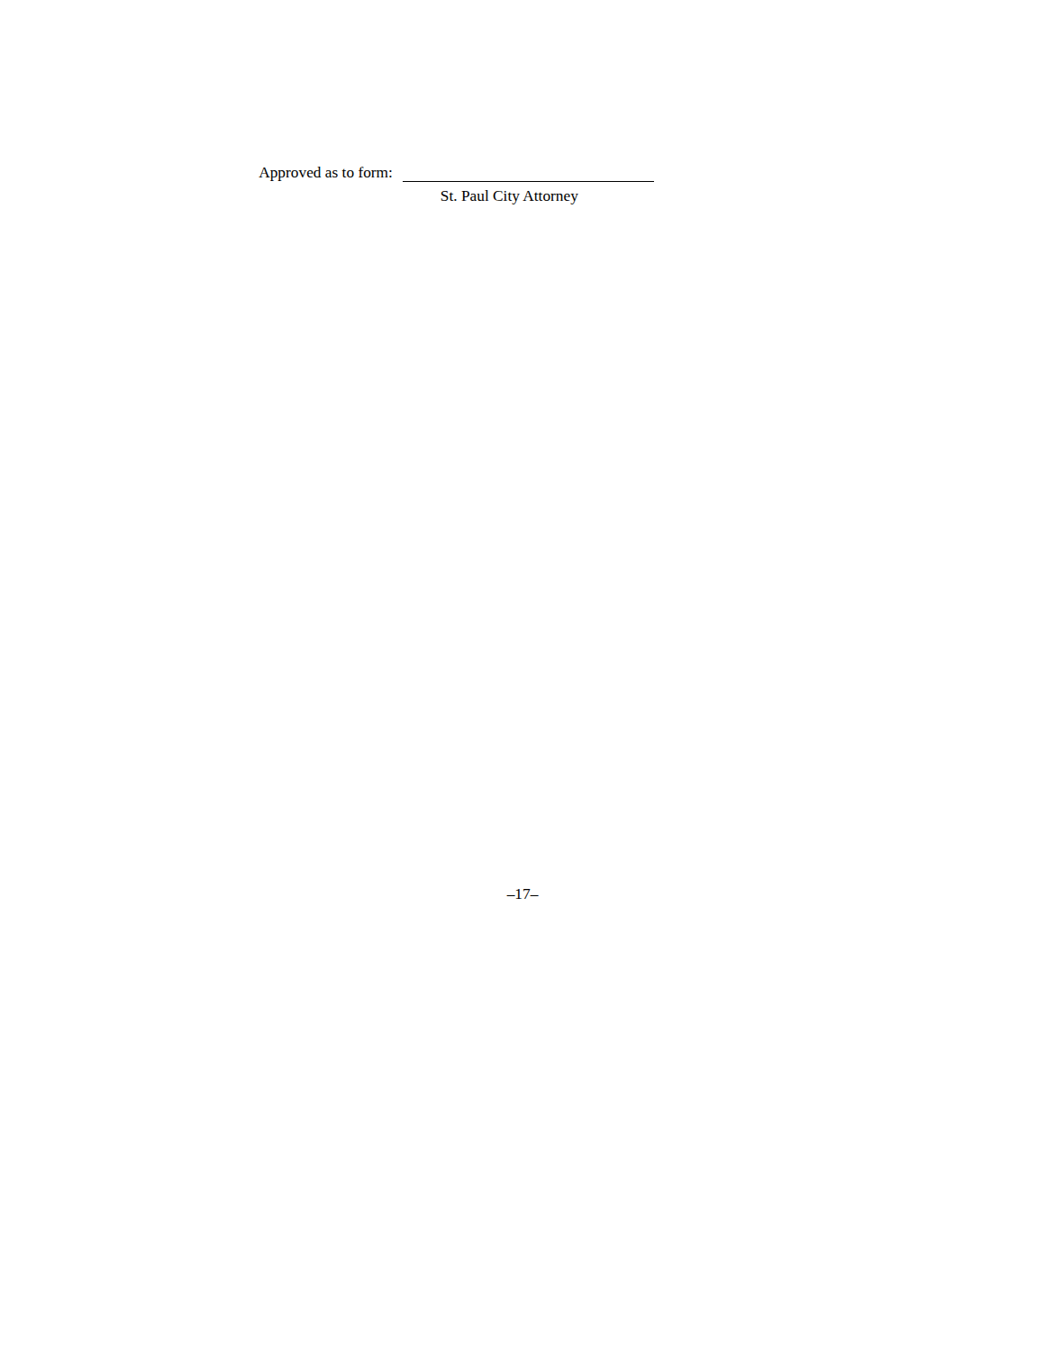Approved as to form:
St. Paul City Attorney
–17–